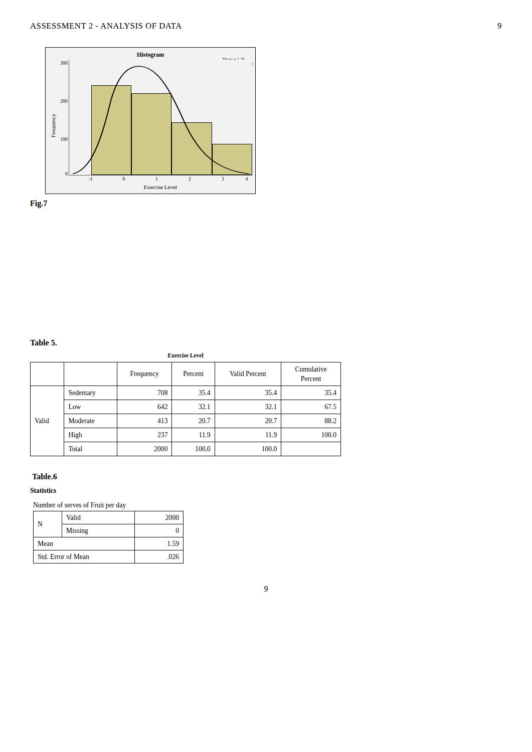Assessment 2 - Analysis of Data 9
Histogram
Mean = 1.36
Std. Dev. = 1.012
N = 2,000
Frequency
300 200 100 0
-1 0 1 2 3 4
Exercise Level
Fig.7
Table 5.
Exercise Level
| | | Frequency | Percent | Valid Percent | Cumulative Percent |
| --- | --- | --- | --- | --- | --- |
| Valid | Sedentary | 708 | 35.4 | 35.4 | 35.4 |
| Low | 642 | 32.1 | 32.1 | 67.5 |
| Moderate | 413 | 20.7 | 20.7 | 88.2 |
| High | 237 | 11.9 | 11.9 | 100.0 |
| Total | 2000 | 100.0 | 100.0 | |
Table.6
Statistics
Number of serves of Fruit per day
| N | Valid | 2000 |
| Missing | 0 |
| Mean | 1.59 |
| Std. Error of Mean | .026 |
9